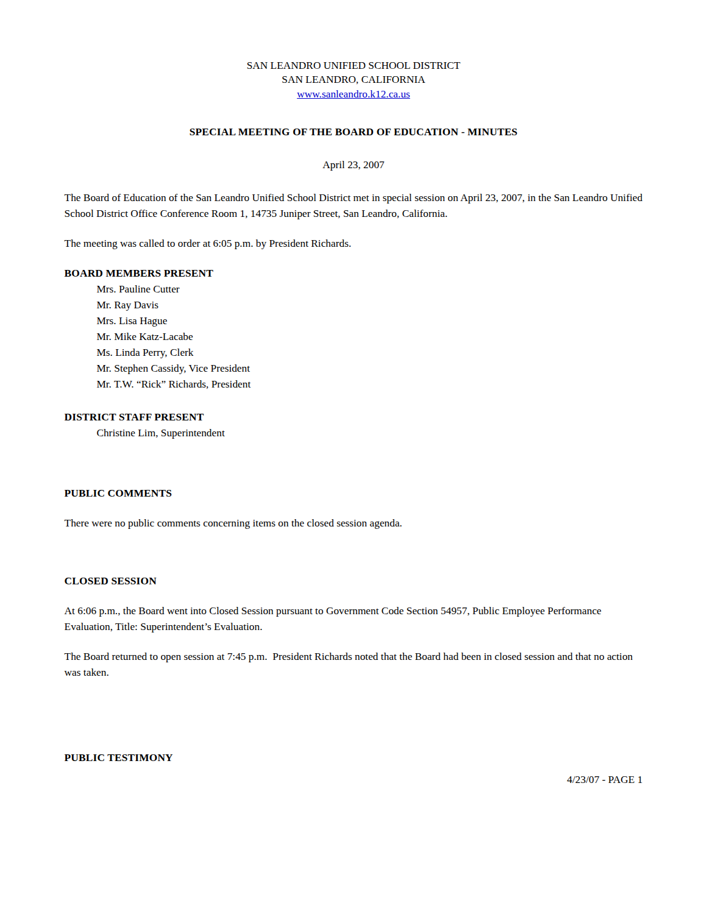SAN LEANDRO UNIFIED SCHOOL DISTRICT
SAN LEANDRO, CALIFORNIA
www.sanleandro.k12.ca.us
SPECIAL MEETING OF THE BOARD OF EDUCATION - MINUTES
April 23, 2007
The Board of Education of the San Leandro Unified School District met in special session on April 23, 2007, in the San Leandro Unified School District Office Conference Room 1, 14735 Juniper Street, San Leandro, California.
The meeting was called to order at 6:05 p.m. by President Richards.
BOARD MEMBERS PRESENT
Mrs. Pauline Cutter
Mr. Ray Davis
Mrs. Lisa Hague
Mr. Mike Katz-Lacabe
Ms. Linda Perry, Clerk
Mr. Stephen Cassidy, Vice President
Mr. T.W. “Rick” Richards, President
DISTRICT STAFF PRESENT
Christine Lim, Superintendent
PUBLIC COMMENTS
There were no public comments concerning items on the closed session agenda.
CLOSED SESSION
At 6:06 p.m., the Board went into Closed Session pursuant to Government Code Section 54957, Public Employee Performance Evaluation, Title: Superintendent’s Evaluation.
The Board returned to open session at 7:45 p.m. President Richards noted that the Board had been in closed session and that no action was taken.
PUBLIC TESTIMONY
4/23/07 - PAGE 1